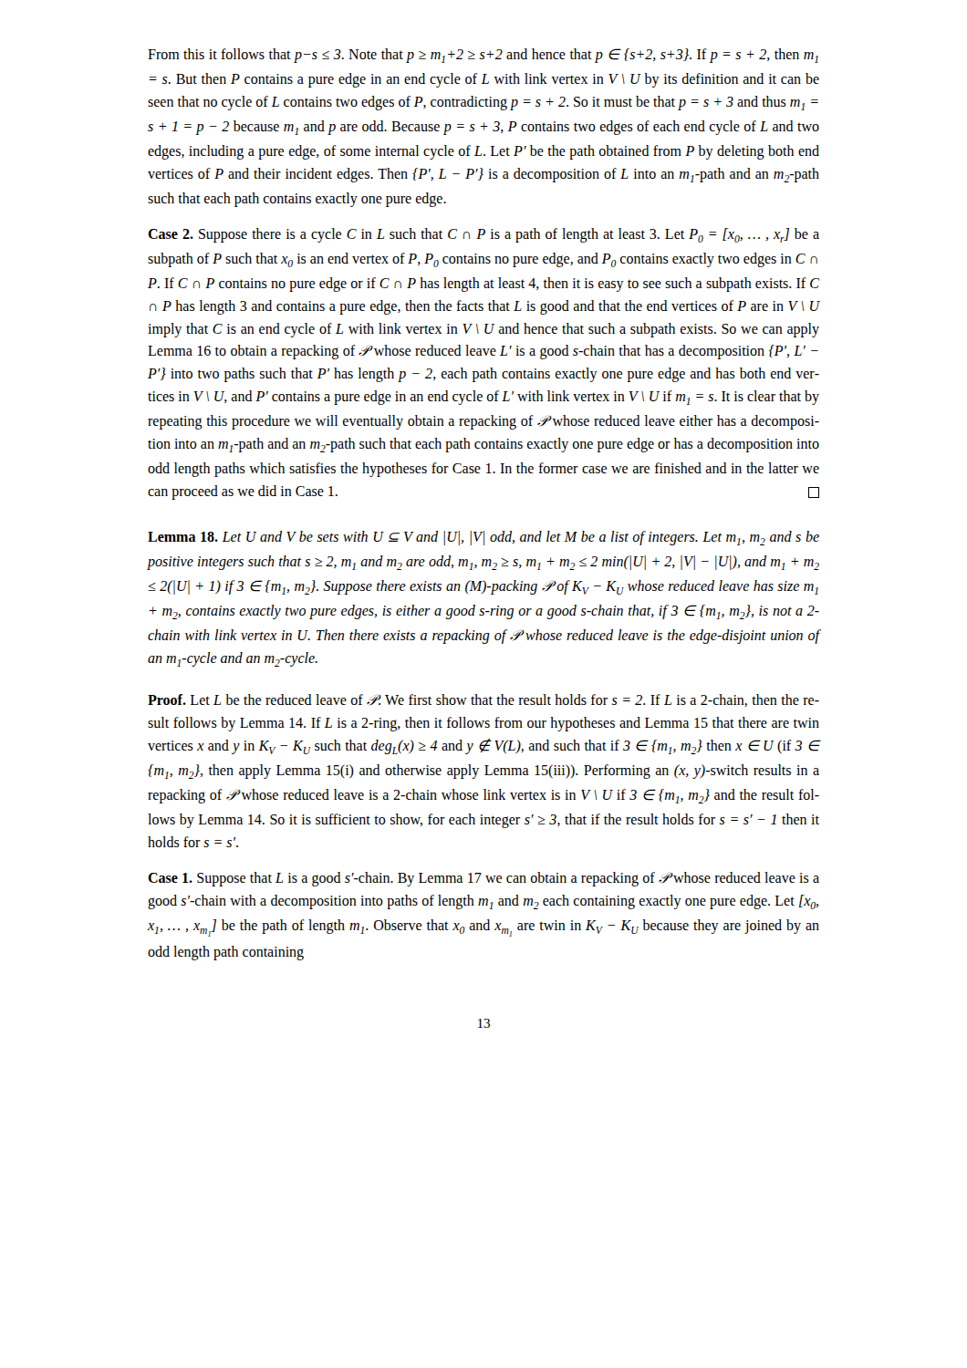From this it follows that p−s ≤ 3. Note that p ≥ m1+2 ≥ s+2 and hence that p ∈ {s+2, s+3}. If p = s + 2, then m1 = s. But then P contains a pure edge in an end cycle of L with link vertex in V \ U by its definition and it can be seen that no cycle of L contains two edges of P, contradicting p = s + 2. So it must be that p = s + 3 and thus m1 = s + 1 = p − 2 because m1 and p are odd. Because p = s + 3, P contains two edges of each end cycle of L and two edges, including a pure edge, of some internal cycle of L. Let P′ be the path obtained from P by deleting both end vertices of P and their incident edges. Then {P′, L − P′} is a decomposition of L into an m1-path and an m2-path such that each path contains exactly one pure edge.
Case 2. Suppose there is a cycle C in L such that C ∩ P is a path of length at least 3. Let P0 = [x0, … , xr] be a subpath of P such that x0 is an end vertex of P, P0 contains no pure edge, and P0 contains exactly two edges in C ∩ P. If C ∩ P contains no pure edge or if C ∩ P has length at least 4, then it is easy to see such a subpath exists. If C ∩ P has length 3 and contains a pure edge, then the facts that L is good and that the end vertices of P are in V \ U imply that C is an end cycle of L with link vertex in V \ U and hence that such a subpath exists. So we can apply Lemma 16 to obtain a repacking of 𝒫 whose reduced leave L′ is a good s-chain that has a decomposition {P′, L′ − P′} into two paths such that P′ has length p − 2, each path contains exactly one pure edge and has both end vertices in V \ U, and P′ contains a pure edge in an end cycle of L′ with link vertex in V \ U if m1 = s. It is clear that by repeating this procedure we will eventually obtain a repacking of 𝒫 whose reduced leave either has a decomposition into an m1-path and an m2-path such that each path contains exactly one pure edge or has a decomposition into odd length paths which satisfies the hypotheses for Case 1. In the former case we are finished and in the latter we can proceed as we did in Case 1.
Lemma 18. Let U and V be sets with U ⊆ V and |U|, |V| odd, and let M be a list of integers. Let m1, m2 and s be positive integers such that s ≥ 2, m1 and m2 are odd, m1, m2 ≥ s, m1 + m2 ≤ 2 min(|U| + 2, |V| − |U|), and m1 + m2 ≤ 2(|U| + 1) if 3 ∈ {m1, m2}. Suppose there exists an (M)-packing 𝒫 of KV − KU whose reduced leave has size m1 + m2, contains exactly two pure edges, is either a good s-ring or a good s-chain that, if 3 ∈ {m1, m2}, is not a 2-chain with link vertex in U. Then there exists a repacking of 𝒫 whose reduced leave is the edge-disjoint union of an m1-cycle and an m2-cycle.
Proof. Let L be the reduced leave of 𝒫. We first show that the result holds for s = 2. If L is a 2-chain, then the result follows by Lemma 14. If L is a 2-ring, then it follows from our hypotheses and Lemma 15 that there are twin vertices x and y in KV − KU such that degL(x) ≥ 4 and y ∉ V(L), and such that if 3 ∈ {m1, m2} then x ∈ U (if 3 ∈ {m1, m2}, then apply Lemma 15(i) and otherwise apply Lemma 15(iii)). Performing an (x, y)-switch results in a repacking of 𝒫 whose reduced leave is a 2-chain whose link vertex is in V \ U if 3 ∈ {m1, m2} and the result follows by Lemma 14. So it is sufficient to show, for each integer s′ ≥ 3, that if the result holds for s = s′ − 1 then it holds for s = s′.
Case 1. Suppose that L is a good s′-chain. By Lemma 17 we can obtain a repacking of 𝒫 whose reduced leave is a good s′-chain with a decomposition into paths of length m1 and m2 each containing exactly one pure edge. Let [x0, x1, … , xm1] be the path of length m1. Observe that x0 and xm1 are twin in KV − KU because they are joined by an odd length path containing
13